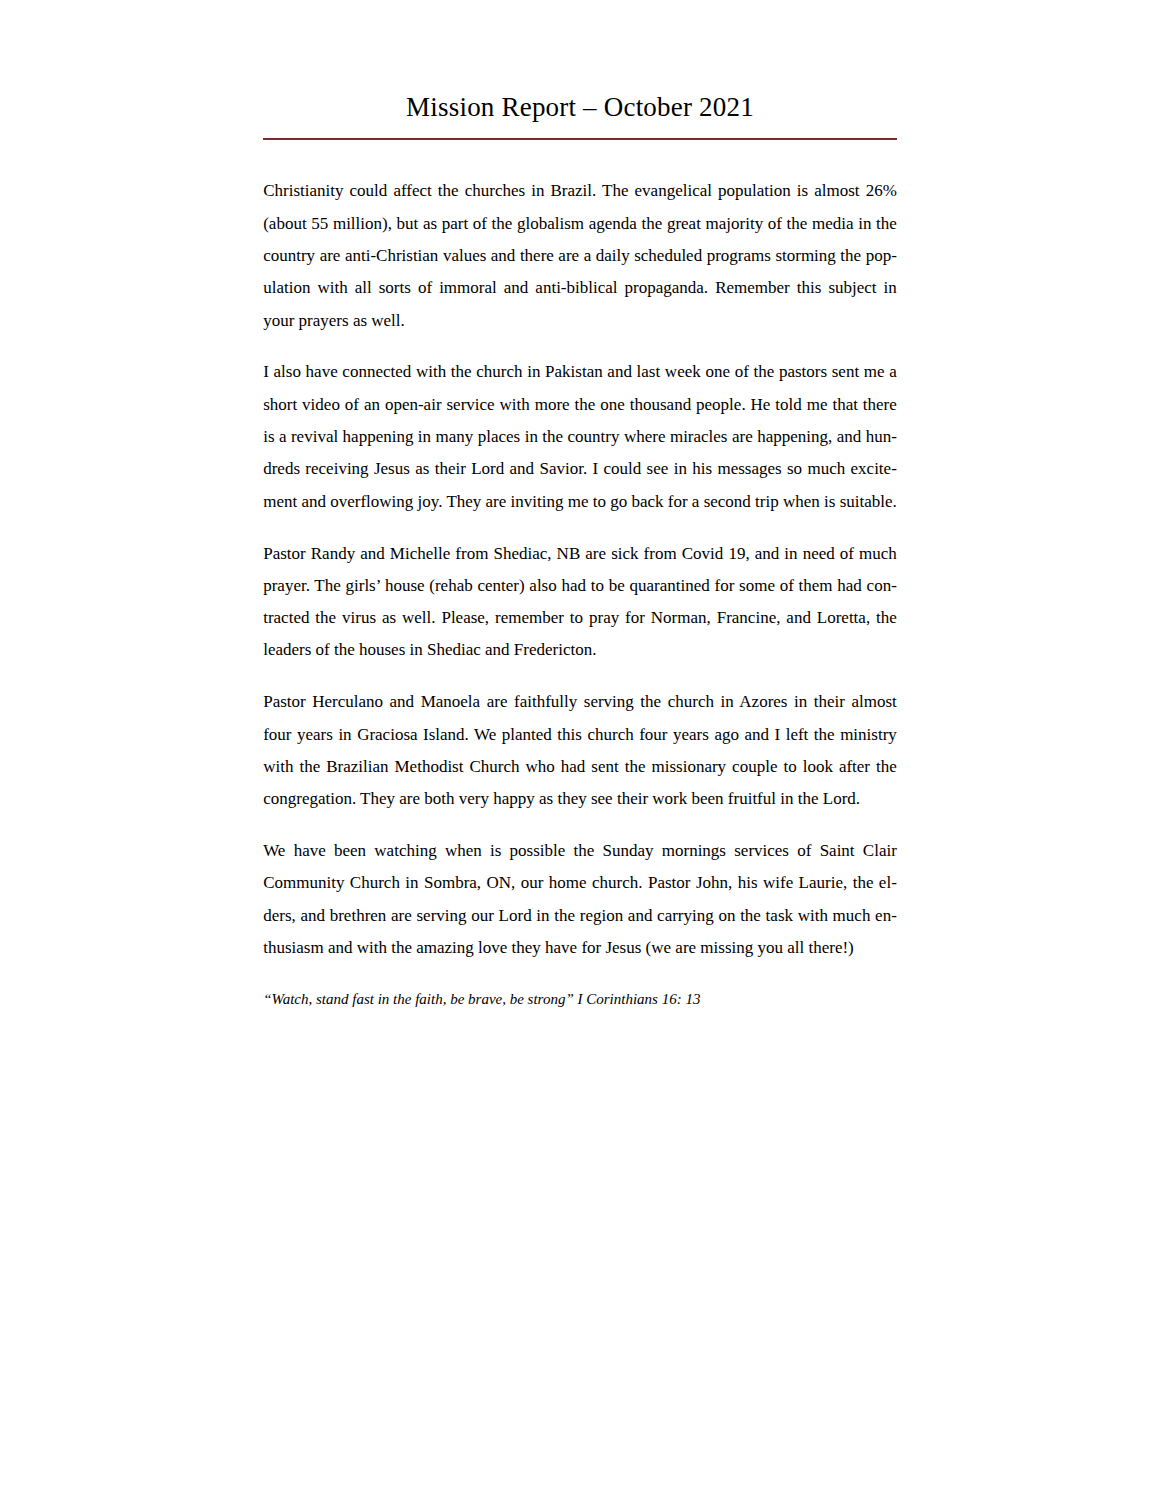Mission Report – October 2021
Christianity could affect the churches in Brazil. The evangelical population is almost 26% (about 55 million), but as part of the globalism agenda the great majority of the media in the country are anti-Christian values and there are a daily scheduled programs storming the population with all sorts of immoral and anti-biblical propaganda. Remember this subject in your prayers as well.
I also have connected with the church in Pakistan and last week one of the pastors sent me a short video of an open-air service with more the one thousand people. He told me that there is a revival happening in many places in the country where miracles are happening, and hundreds receiving Jesus as their Lord and Savior. I could see in his messages so much excitement and overflowing joy. They are inviting me to go back for a second trip when is suitable.
Pastor Randy and Michelle from Shediac, NB are sick from Covid 19, and in need of much prayer. The girls’ house (rehab center) also had to be quarantined for some of them had contracted the virus as well. Please, remember to pray for Norman, Francine, and Loretta, the leaders of the houses in Shediac and Fredericton.
Pastor Herculano and Manoela are faithfully serving the church in Azores in their almost four years in Graciosa Island. We planted this church four years ago and I left the ministry with the Brazilian Methodist Church who had sent the missionary couple to look after the congregation. They are both very happy as they see their work been fruitful in the Lord.
We have been watching when is possible the Sunday mornings services of Saint Clair Community Church in Sombra, ON, our home church. Pastor John, his wife Laurie, the elders, and brethren are serving our Lord in the region and carrying on the task with much enthusiasm and with the amazing love they have for Jesus (we are missing you all there!)
“Watch, stand fast in the faith, be brave, be strong” I Corinthians 16: 13